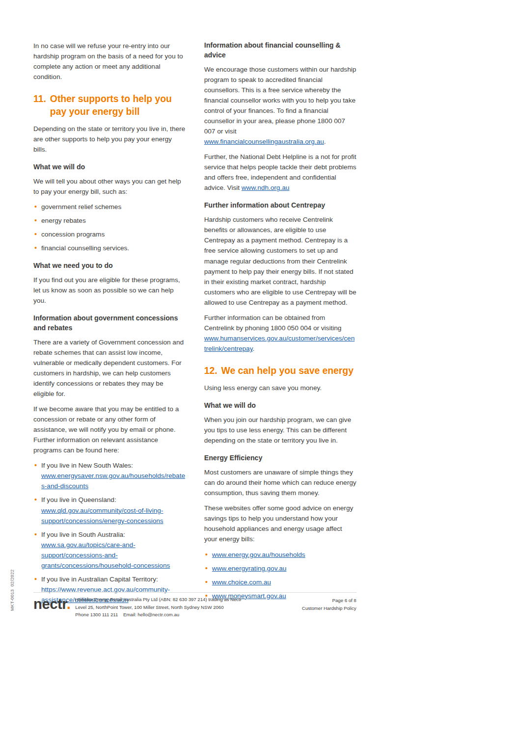In no case will we refuse your re-entry into our hardship program on the basis of a need for you to complete any action or meet any additional condition.
11. Other supports to help you pay your energy bill
Depending on the state or territory you live in, there are other supports to help you pay your energy bills.
What we will do
We will tell you about other ways you can get help to pay your energy bill, such as:
government relief schemes
energy rebates
concession programs
financial counselling services.
What we need you to do
If you find out you are eligible for these programs, let us know as soon as possible so we can help you.
Information about government concessions and rebates
There are a variety of Government concession and rebate schemes that can assist low income, vulnerable or medically dependent customers. For customers in hardship, we can help customers identify concessions or rebates they may be eligible for.
If we become aware that you may be entitled to a concession or rebate or any other form of assistance, we will notify you by email or phone. Further information on relevant assistance programs can be found here:
If you live in New South Wales: www.energysaver.nsw.gov.au/households/rebates-and-discounts
If you live in Queensland: www.qld.gov.au/community/cost-of-living-support/concessions/energy-concessions
If you live in South Australia: www.sa.gov.au/topics/care-and-support/concessions-and-grants/concessions/household-concessions
If you live in Australian Capital Territory: https://www.revenue.act.gov.au/community-assistance/utilitiesconcession
Information about financial counselling & advice
We encourage those customers within our hardship program to speak to accredited financial counsellors. This is a free service whereby the financial counsellor works with you to help you take control of your finances. To find a financial counsellor in your area, please phone 1800 007 007 or visit www.financialcounsellingaustralia.org.au.
Further, the National Debt Helpline is a not for profit service that helps people tackle their debt problems and offers free, independent and confidential advice. Visit www.ndh.org.au
Further information about Centrepay
Hardship customers who receive Centrelink benefits or allowances, are eligible to use Centrepay as a payment method. Centrepay is a free service allowing customers to set up and manage regular deductions from their Centrelink payment to help pay their energy bills. If not stated in their existing market contract, hardship customers who are eligible to use Centrepay will be allowed to use Centrepay as a payment method.
Further information can be obtained from Centrelink by phoning 1800 050 004 or visiting www.humanservices.gov.au/customer/services/centrelink/centrepay.
12. We can help you save energy
Using less energy can save you money.
What we will do
When you join our hardship program, we can give you tips to use less energy. This can be different depending on the state or territory you live in.
Energy Efficiency
Most customers are unaware of simple things they can do around their home which can reduce energy consumption, thus saving them money.
These websites offer some good advice on energy savings tips to help you understand how your household appliances and energy usage affect your energy bills:
www.energy.gov.au/households
www.energyrating.gov.au
www.choice.com.au
www.moneysmart.gov.au
MKT-0013 02/2022
nectr.
Hanwha Energy Retail Australia Pty Ltd (ABN: 82 630 397 214) trading as Nectr
Level 25, NorthPoint Tower, 100 Miller Street, North Sydney NSW 2060
Phone 1300 111 211 Email: hello@nectr.com.au
Page 6 of 8
Customer Hardship Policy